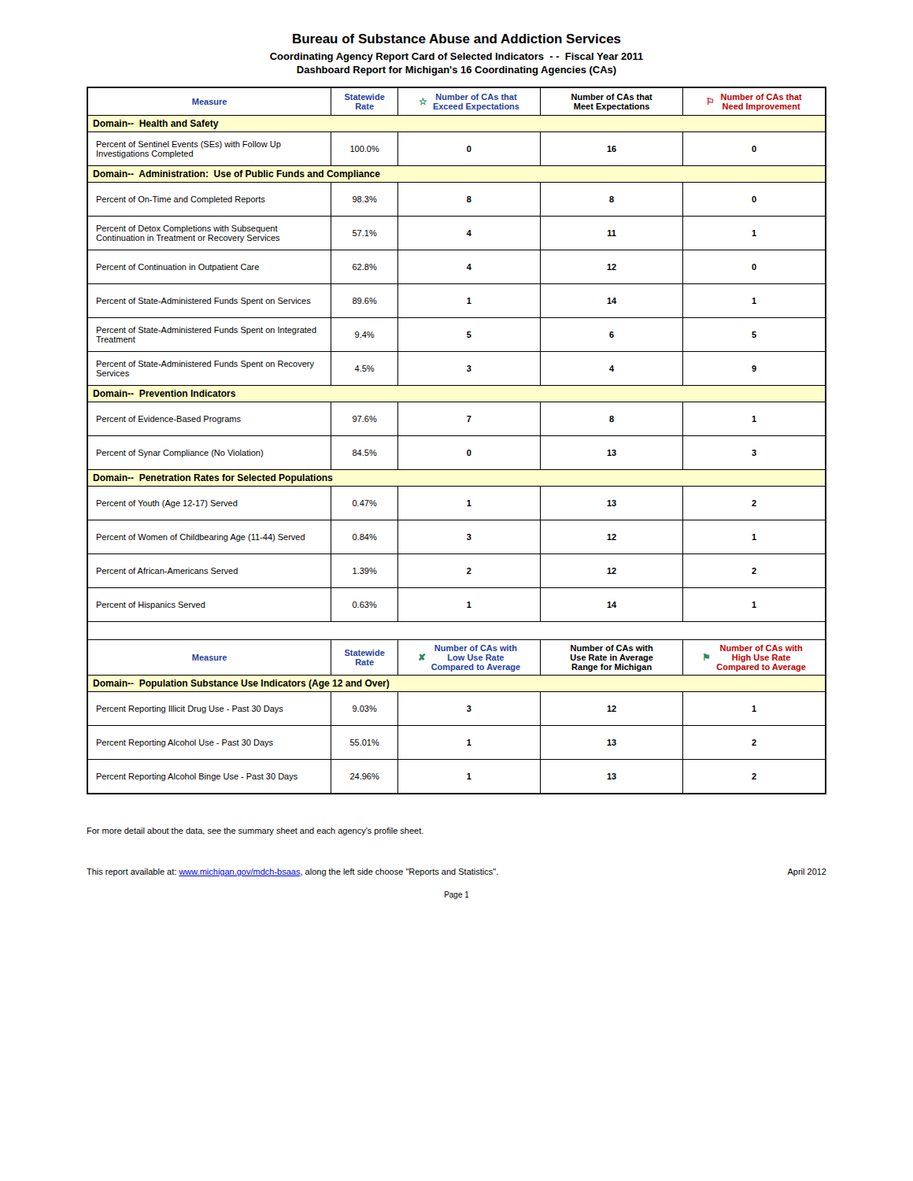Bureau of Substance Abuse and Addiction Services
Coordinating Agency Report Card of Selected Indicators - - Fiscal Year 2011
Dashboard Report for Michigan's 16 Coordinating Agencies (CAs)
| Measure | Statewide Rate | ☆ Number of CAs that Exceed Expectations | Number of CAs that Meet Expectations | ⚐ Number of CAs that Need Improvement |
| --- | --- | --- | --- | --- |
| Domain-- Health and Safety |
| Percent of Sentinel Events (SEs) with Follow Up Investigations Completed | 100.0% | 0 | 16 | 0 |
| Domain-- Administration: Use of Public Funds and Compliance |
| Percent of On-Time and Completed Reports | 98.3% | 8 | 8 | 0 |
| Percent of Detox Completions with Subsequent Continuation in Treatment or Recovery Services | 57.1% | 4 | 11 | 1 |
| Percent of Continuation in Outpatient Care | 62.8% | 4 | 12 | 0 |
| Percent of State-Administered Funds Spent on Services | 89.6% | 1 | 14 | 1 |
| Percent of State-Administered Funds Spent on Integrated Treatment | 9.4% | 5 | 6 | 5 |
| Percent of State-Administered Funds Spent on Recovery Services | 4.5% | 3 | 4 | 9 |
| Domain-- Prevention Indicators |
| Percent of Evidence-Based Programs | 97.6% | 7 | 8 | 1 |
| Percent of Synar Compliance (No Violation) | 84.5% | 0 | 13 | 3 |
| Domain-- Penetration Rates for Selected Populations |
| Percent of Youth (Age 12-17) Served | 0.47% | 1 | 13 | 2 |
| Percent of Women of Childbearing Age (11-44) Served | 0.84% | 3 | 12 | 1 |
| Percent of African-Americans Served | 1.39% | 2 | 12 | 2 |
| Percent of Hispanics Served | 0.63% | 1 | 14 | 1 |
| Measure | Statewide Rate | ✘ Number of CAs with Low Use Rate Compared to Average | Number of CAs with Use Rate in Average Range for Michigan | ⚑ Number of CAs with High Use Rate Compared to Average |
| Domain-- Population Substance Use Indicators (Age 12 and Over) |
| Percent Reporting Illicit Drug Use - Past 30 Days | 9.03% | 3 | 12 | 1 |
| Percent Reporting Alcohol Use - Past 30 Days | 55.01% | 1 | 13 | 2 |
| Percent Reporting Alcohol Binge Use - Past 30 Days | 24.96% | 1 | 13 | 2 |
For more detail about the data, see the summary sheet and each agency's profile sheet.
April 2012 This report available at: www.michigan.gov/mdch-bsaas, along the left side choose "Reports and Statistics".
Page 1